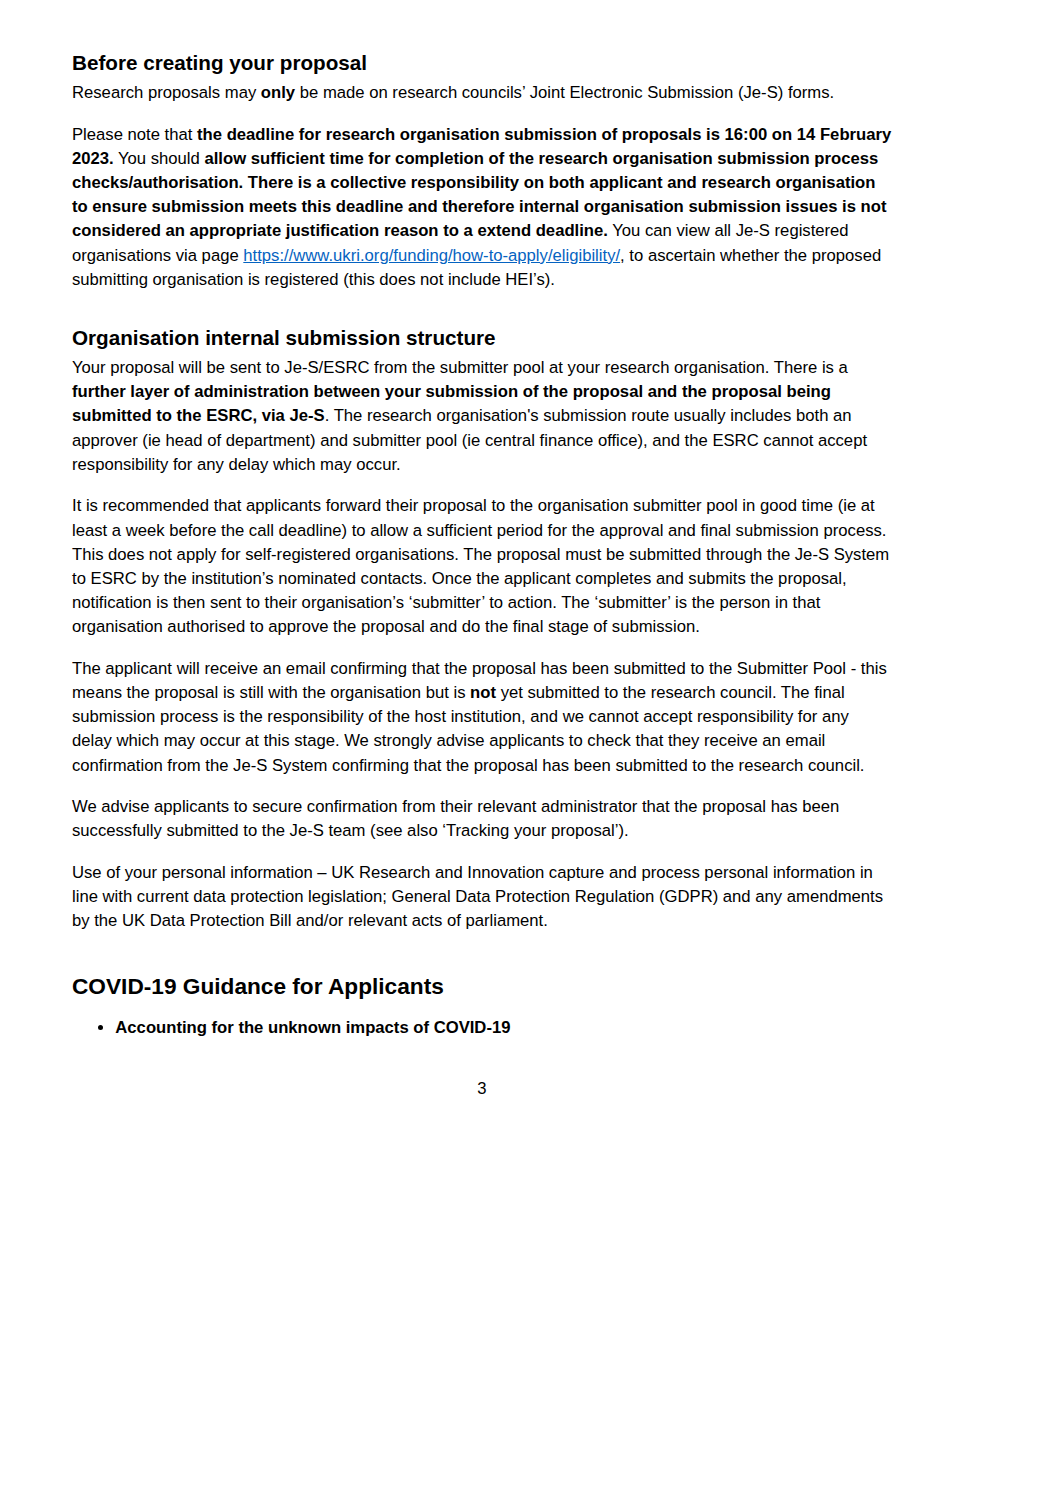Before creating your proposal
Research proposals may only be made on research councils’ Joint Electronic Submission (Je-S) forms.
Please note that the deadline for research organisation submission of proposals is 16:00 on 14 February 2023. You should allow sufficient time for completion of the research organisation submission process checks/authorisation. There is a collective responsibility on both applicant and research organisation to ensure submission meets this deadline and therefore internal organisation submission issues is not considered an appropriate justification reason to a extend deadline. You can view all Je-S registered organisations via page https://www.ukri.org/funding/how-to-apply/eligibility/, to ascertain whether the proposed submitting organisation is registered (this does not include HEI’s).
Organisation internal submission structure
Your proposal will be sent to Je-S/ESRC from the submitter pool at your research organisation. There is a further layer of administration between your submission of the proposal and the proposal being submitted to the ESRC, via Je-S. The research organisation's submission route usually includes both an approver (ie head of department) and submitter pool (ie central finance office), and the ESRC cannot accept responsibility for any delay which may occur.
It is recommended that applicants forward their proposal to the organisation submitter pool in good time (ie at least a week before the call deadline) to allow a sufficient period for the approval and final submission process. This does not apply for self-registered organisations. The proposal must be submitted through the Je-S System to ESRC by the institution’s nominated contacts. Once the applicant completes and submits the proposal, notification is then sent to their organisation’s ‘submitter’ to action. The ‘submitter’ is the person in that organisation authorised to approve the proposal and do the final stage of submission.
The applicant will receive an email confirming that the proposal has been submitted to the Submitter Pool - this means the proposal is still with the organisation but is not yet submitted to the research council. The final submission process is the responsibility of the host institution, and we cannot accept responsibility for any delay which may occur at this stage. We strongly advise applicants to check that they receive an email confirmation from the Je-S System confirming that the proposal has been submitted to the research council.
We advise applicants to secure confirmation from their relevant administrator that the proposal has been successfully submitted to the Je-S team (see also ‘Tracking your proposal’).
Use of your personal information – UK Research and Innovation capture and process personal information in line with current data protection legislation; General Data Protection Regulation (GDPR) and any amendments by the UK Data Protection Bill and/or relevant acts of parliament.
COVID-19 Guidance for Applicants
Accounting for the unknown impacts of COVID-19
3